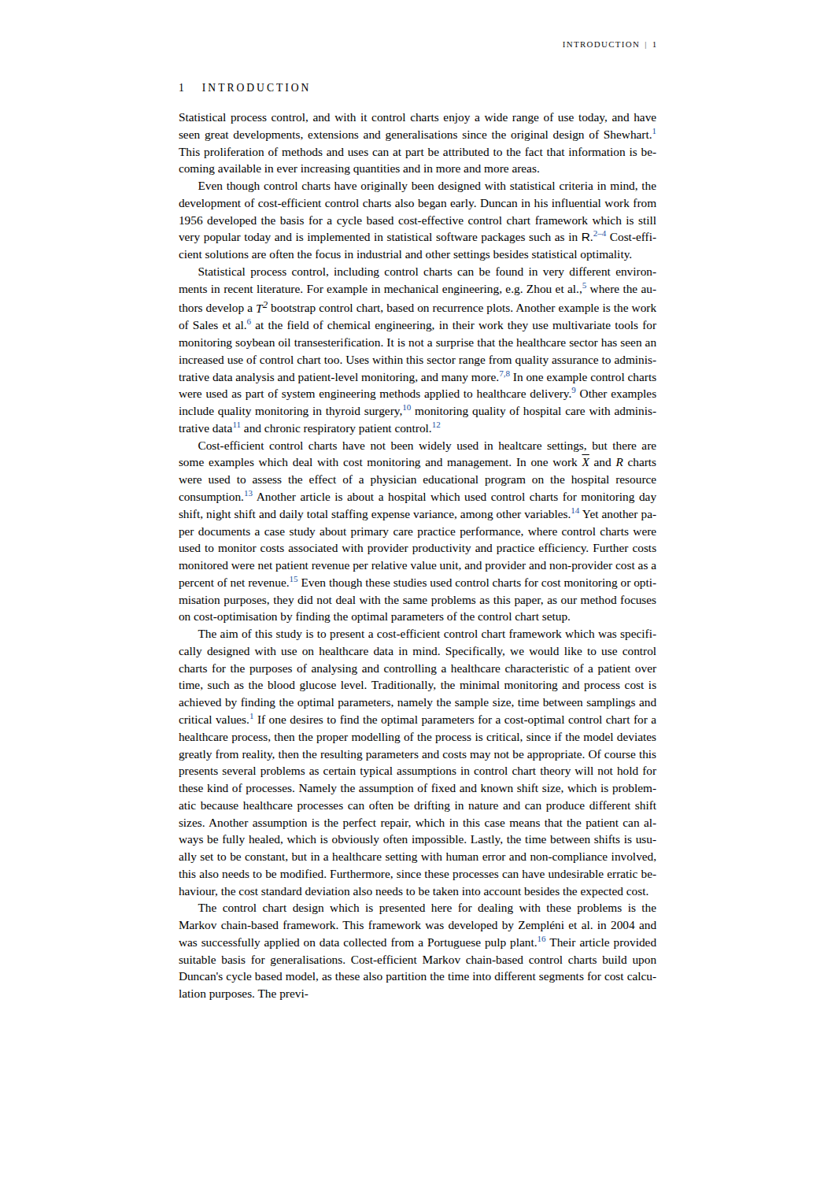INTRODUCTION|1
1 INTRODUCTION
Statistical process control, and with it control charts enjoy a wide range of use today, and have seen great developments, extensions and generalisations since the original design of Shewhart.1 This proliferation of methods and uses can at part be attributed to the fact that information is becoming available in ever increasing quantities and in more and more areas.
Even though control charts have originally been designed with statistical criteria in mind, the development of cost-efficient control charts also began early. Duncan in his influential work from 1956 developed the basis for a cycle based cost-effective control chart framework which is still very popular today and is implemented in statistical software packages such as in R.2–4 Cost-efficient solutions are often the focus in industrial and other settings besides statistical optimality.
Statistical process control, including control charts can be found in very different environments in recent literature. For example in mechanical engineering, e.g. Zhou et al.,5 where the authors develop a T2 bootstrap control chart, based on recurrence plots. Another example is the work of Sales et al.6 at the field of chemical engineering, in their work they use multivariate tools for monitoring soybean oil transesterification. It is not a surprise that the healthcare sector has seen an increased use of control chart too. Uses within this sector range from quality assurance to administrative data analysis and patient-level monitoring, and many more.7,8 In one example control charts were used as part of system engineering methods applied to healthcare delivery.9 Other examples include quality monitoring in thyroid surgery,10 monitoring quality of hospital care with administrative data11 and chronic respiratory patient control.12
Cost-efficient control charts have not been widely used in healtcare settings, but there are some examples which deal with cost monitoring and management. In one work X and R charts were used to assess the effect of a physician educational program on the hospital resource consumption.13 Another article is about a hospital which used control charts for monitoring day shift, night shift and daily total staffing expense variance, among other variables.14 Yet another paper documents a case study about primary care practice performance, where control charts were used to monitor costs associated with provider productivity and practice efficiency. Further costs monitored were net patient revenue per relative value unit, and provider and non-provider cost as a percent of net revenue.15 Even though these studies used control charts for cost monitoring or optimisation purposes, they did not deal with the same problems as this paper, as our method focuses on cost-optimisation by finding the optimal parameters of the control chart setup.
The aim of this study is to present a cost-efficient control chart framework which was specifically designed with use on healthcare data in mind. Specifically, we would like to use control charts for the purposes of analysing and controlling a healthcare characteristic of a patient over time, such as the blood glucose level. Traditionally, the minimal monitoring and process cost is achieved by finding the optimal parameters, namely the sample size, time between samplings and critical values.1 If one desires to find the optimal parameters for a cost-optimal control chart for a healthcare process, then the proper modelling of the process is critical, since if the model deviates greatly from reality, then the resulting parameters and costs may not be appropriate. Of course this presents several problems as certain typical assumptions in control chart theory will not hold for these kind of processes. Namely the assumption of fixed and known shift size, which is problematic because healthcare processes can often be drifting in nature and can produce different shift sizes. Another assumption is the perfect repair, which in this case means that the patient can always be fully healed, which is obviously often impossible. Lastly, the time between shifts is usually set to be constant, but in a healthcare setting with human error and non-compliance involved, this also needs to be modified. Furthermore, since these processes can have undesirable erratic behaviour, the cost standard deviation also needs to be taken into account besides the expected cost.
The control chart design which is presented here for dealing with these problems is the Markov chain-based framework. This framework was developed by Zempléni et al. in 2004 and was successfully applied on data collected from a Portuguese pulp plant.16 Their article provided suitable basis for generalisations. Cost-efficient Markov chain-based control charts build upon Duncan's cycle based model, as these also partition the time into different segments for cost calculation purposes. The previ-